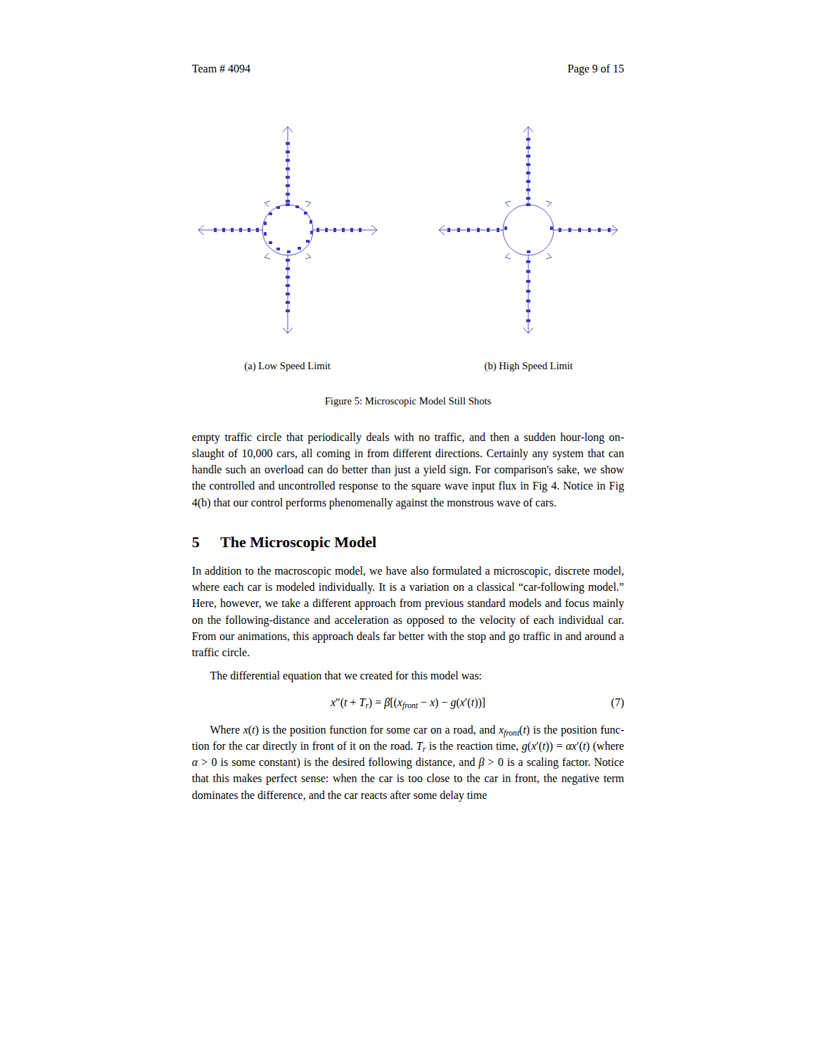Team # 4094
Page 9 of 15
(a) Low Speed Limit
(b) High Speed Limit
Figure 5: Microscopic Model Still Shots
empty traffic circle that periodically deals with no traffic, and then a sudden hour-long onslaught of 10,000 cars, all coming in from different directions. Certainly any system that can handle such an overload can do better than just a yield sign. For comparison's sake, we show the controlled and uncontrolled response to the square wave input flux in Fig 4. Notice in Fig 4(b) that our control performs phenomenally against the monstrous wave of cars.
5 The Microscopic Model
In addition to the macroscopic model, we have also formulated a microscopic, discrete model, where each car is modeled individually. It is a variation on a classical “car-following model.” Here, however, we take a different approach from previous standard models and focus mainly on the following-distance and acceleration as opposed to the velocity of each individual car. From our animations, this approach deals far better with the stop and go traffic in and around a traffic circle.
The differential equation that we created for this model was:
x″(t + Tr) = β[(xfront − x) − g(x′(t))]
(7)
Where x(t) is the position function for some car on a road, and xfront(t) is the position function for the car directly in front of it on the road. Tr is the reaction time, g(x′(t)) = αx′(t) (where α > 0 is some constant) is the desired following distance, and β > 0 is a scaling factor. Notice that this makes perfect sense: when the car is too close to the car in front, the negative term dominates the difference, and the car reacts after some delay time